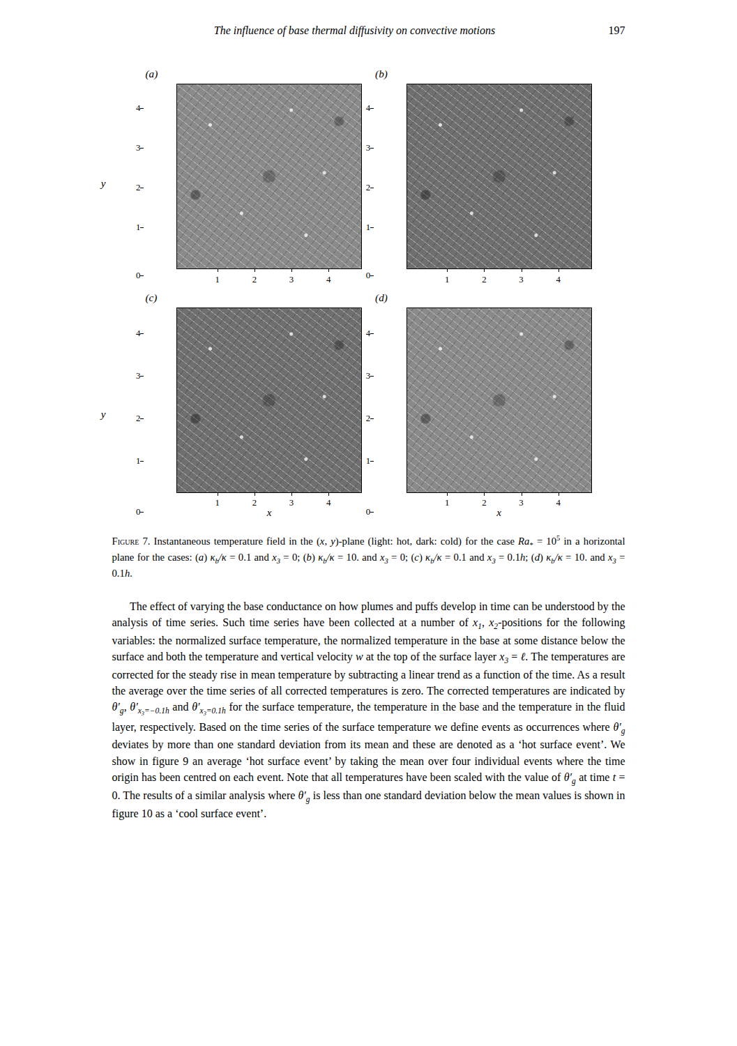The influence of base thermal diffusivity on convective motions
197
(a)
4
3
2
1
0
y
1
2
3
4
(b)
4
3
2
1
0
1
2
3
4
(c)
4
3
2
1
0
y
1
2
3
4
x
(d)
4
3
2
1
0
1
2
3
4
x
Figure 7. Instantaneous temperature field in the (x, y)-plane (light: hot, dark: cold) for the case Ra* = 105 in a horizontal plane for the cases: (a) κb/κ = 0.1 and x3 = 0; (b) κb/κ = 10. and x3 = 0; (c) κb/κ = 0.1 and x3 = 0.1h; (d) κb/κ = 10. and x3 = 0.1h.
The effect of varying the base conductance on how plumes and puffs develop in time can be understood by the analysis of time series. Such time series have been collected at a number of x1, x2-positions for the following variables: the normalized surface temperature, the normalized temperature in the base at some distance below the surface and both the temperature and vertical velocity w at the top of the surface layer x3 = ℓ. The temperatures are corrected for the steady rise in mean temperature by subtracting a linear trend as a function of the time. As a result the average over the time series of all corrected temperatures is zero. The corrected temperatures are indicated by θ′g, θ′x3=−0.1h and θ′x3=0.1h for the surface temperature, the temperature in the base and the temperature in the fluid layer, respectively. Based on the time series of the surface temperature we define events as occurrences where θ′g deviates by more than one standard deviation from its mean and these are denoted as a ‘hot surface event’. We show in figure 9 an average ‘hot surface event’ by taking the mean over four individual events where the time origin has been centred on each event. Note that all temperatures have been scaled with the value of θ′g at time t = 0. The results of a similar analysis where θ′g is less than one standard deviation below the mean values is shown in figure 10 as a ‘cool surface event’.